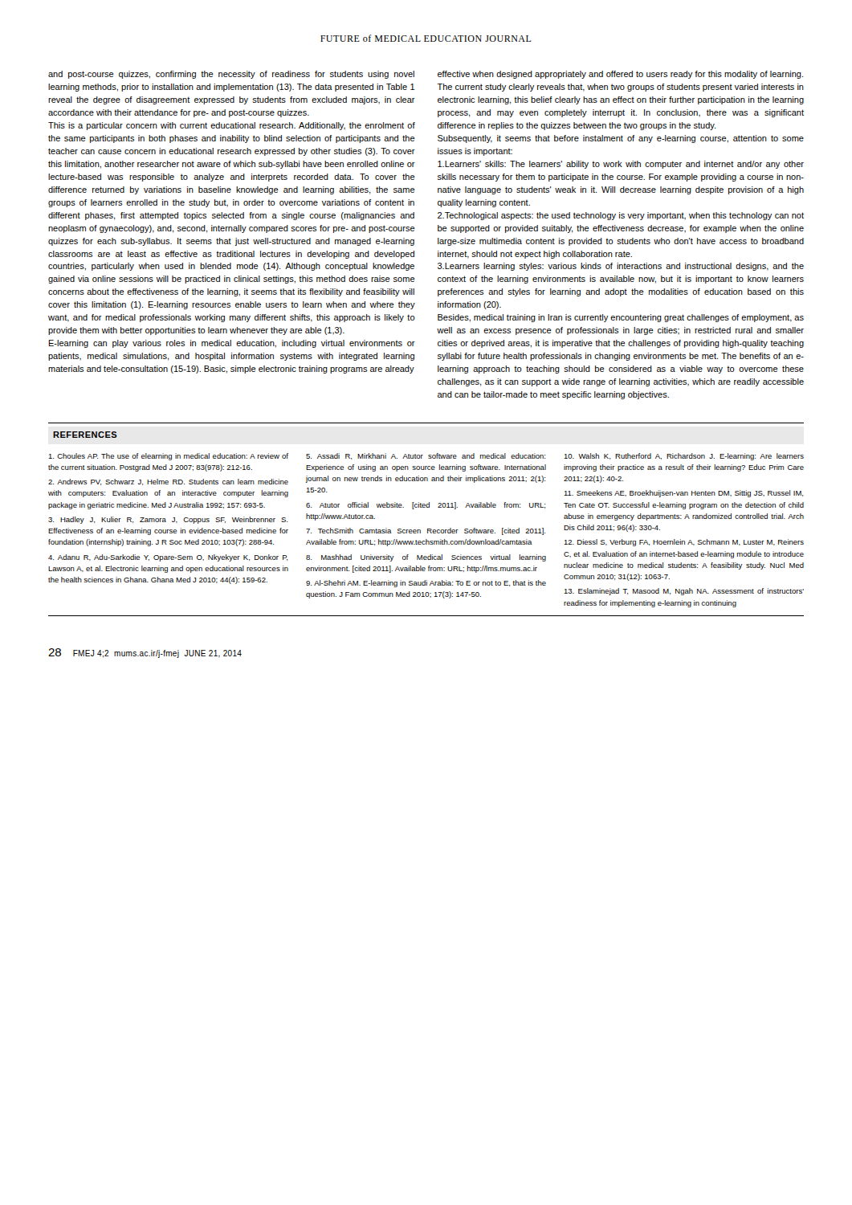FUTURE of MEDICAL EDUCATION JOURNAL
and post-course quizzes, confirming the necessity of readiness for students using novel learning methods, prior to installation and implementation (13). The data presented in Table 1 reveal the degree of disagreement expressed by students from excluded majors, in clear accordance with their attendance for pre- and post-course quizzes.
This is a particular concern with current educational research. Additionally, the enrolment of the same participants in both phases and inability to blind selection of participants and the teacher can cause concern in educational research expressed by other studies (3). To cover this limitation, another researcher not aware of which sub-syllabi have been enrolled online or lecture-based was responsible to analyze and interprets recorded data. To cover the difference returned by variations in baseline knowledge and learning abilities, the same groups of learners enrolled in the study but, in order to overcome variations of content in different phases, first attempted topics selected from a single course (malignancies and neoplasm of gynaecology), and, second, internally compared scores for pre- and post-course quizzes for each sub-syllabus. It seems that just well-structured and managed e-learning classrooms are at least as effective as traditional lectures in developing and developed countries, particularly when used in blended mode (14). Although conceptual knowledge gained via online sessions will be practiced in clinical settings, this method does raise some concerns about the effectiveness of the learning, it seems that its flexibility and feasibility will cover this limitation (1). E-learning resources enable users to learn when and where they want, and for medical professionals working many different shifts, this approach is likely to provide them with better opportunities to learn whenever they are able (1,3).
E-learning can play various roles in medical education, including virtual environments or patients, medical simulations, and hospital information systems with integrated learning materials and tele-consultation (15-19). Basic, simple electronic training programs are already
effective when designed appropriately and offered to users ready for this modality of learning. The current study clearly reveals that, when two groups of students present varied interests in electronic learning, this belief clearly has an effect on their further participation in the learning process, and may even completely interrupt it. In conclusion, there was a significant difference in replies to the quizzes between the two groups in the study.
Subsequently, it seems that before instalment of any e-learning course, attention to some issues is important:
1.Learners' skills: The learners' ability to work with computer and internet and/or any other skills necessary for them to participate in the course. For example providing a course in non-native language to students' weak in it. Will decrease learning despite provision of a high quality learning content.
2.Technological aspects: the used technology is very important, when this technology can not be supported or provided suitably, the effectiveness decrease, for example when the online large-size multimedia content is provided to students who don't have access to broadband internet, should not expect high collaboration rate.
3.Learners learning styles: various kinds of interactions and instructional designs, and the context of the learning environments is available now, but it is important to know learners preferences and styles for learning and adopt the modalities of education based on this information (20).
Besides, medical training in Iran is currently encountering great challenges of employment, as well as an excess presence of professionals in large cities; in restricted rural and smaller cities or deprived areas, it is imperative that the challenges of providing high-quality teaching syllabi for future health professionals in changing environments be met. The benefits of an e-learning approach to teaching should be considered as a viable way to overcome these challenges, as it can support a wide range of learning activities, which are readily accessible and can be tailor-made to meet specific learning objectives.
REFERENCES
1. Choules AP. The use of elearning in medical education: A review of the current situation. Postgrad Med J 2007; 83(978): 212-16.
2. Andrews PV, Schwarz J, Helme RD. Students can learn medicine with computers: Evaluation of an interactive computer learning package in geriatric medicine. Med J Australia 1992; 157: 693-5.
3. Hadley J, Kulier R, Zamora J, Coppus SF, Weinbrenner S. Effectiveness of an e-learning course in evidence-based medicine for foundation (internship) training. J R Soc Med 2010; 103(7): 288-94.
4. Adanu R, Adu-Sarkodie Y, Opare-Sem O, Nkyekyer K, Donkor P, Lawson A, et al. Electronic learning and open educational resources in the health sciences in Ghana. Ghana Med J 2010; 44(4): 159-62.
5. Assadi R, Mirkhani A. Atutor software and medical education: Experience of using an open source learning software. International journal on new trends in education and their implications 2011; 2(1): 15-20.
6. Atutor official website. [cited 2011]. Available from: URL; http://www.Atutor.ca.
7. TechSmith Camtasia Screen Recorder Software. [cited 2011]. Available from: URL; http://www.techsmith.com/download/camtasia
8. Mashhad University of Medical Sciences virtual learning environment. [cited 2011]. Available from: URL; http://lms.mums.ac.ir
9. Al-Shehri AM. E-learning in Saudi Arabia: To E or not to E, that is the question. J Fam Commun Med 2010; 17(3): 147-50.
10. Walsh K, Rutherford A, Richardson J. E-learning: Are learners improving their practice as a result of their learning? Educ Prim Care 2011; 22(1): 40-2.
11. Smeekens AE, Broekhuijsen-van Henten DM, Sittig JS, Russel IM, Ten Cate OT. Successful e-learning program on the detection of child abuse in emergency departments: A randomized controlled trial. Arch Dis Child 2011; 96(4): 330-4.
12. Diessl S, Verburg FA, Hoernlein A, Schmann M, Luster M, Reiners C, et al. Evaluation of an internet-based e-learning module to introduce nuclear medicine to medical students: A feasibility study. Nucl Med Commun 2010; 31(12): 1063-7.
13. Eslaminejad T, Masood M, Ngah NA. Assessment of instructors' readiness for implementing e-learning in continuing
28 FMEJ 4;2 mums.ac.ir/j-fmej JUNE 21, 2014